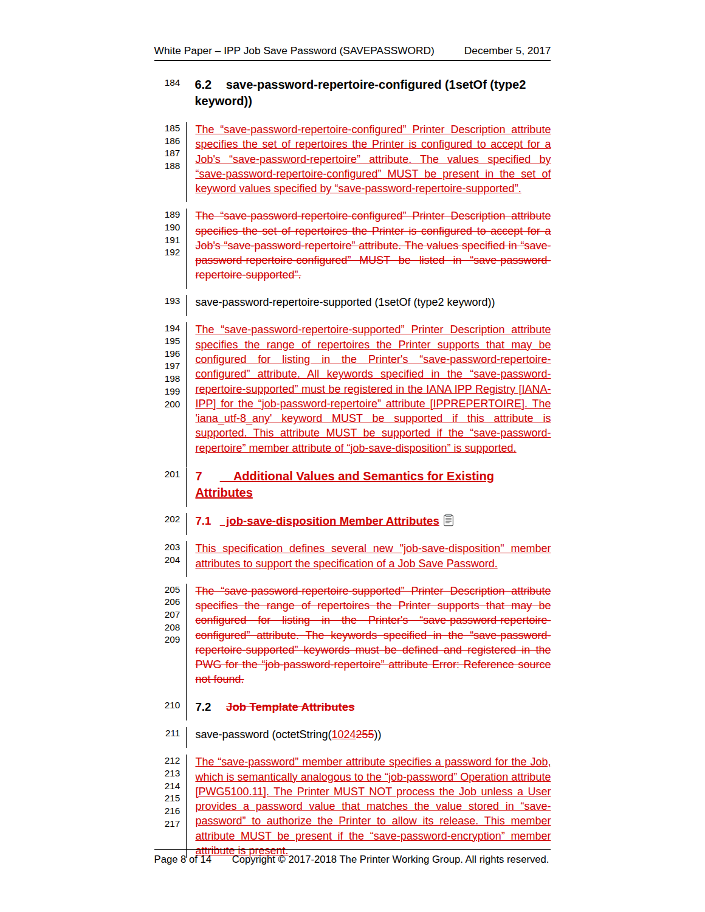White Paper – IPP Job Save Password (SAVEPASSWORD)
December 5, 2017
184
6.2 save-password-repertoire-configured (1setOf (type2 keyword))
185
186
187
188
The “save-password-repertoire-configured” Printer Description attribute specifies the set of repertoires the Printer is configured to accept for a Job's “save-password-repertoire” attribute. The values specified by “save-password-repertoire-configured” MUST be present in the set of keyword values specified by “save-password-repertoire-supported”.
189
190
191
192
The “save-password-repertoire-configured” Printer Description attribute specifies the set of repertoires the Printer is configured to accept for a Job's “save-password-repertoire” attribute. The values specified in “save-password-repertoire-configured” MUST be listed in “save-password-repertoire-supported”.
193
save-password-repertoire-supported (1setOf (type2 keyword))
194
195
196
197
198
199
200
The “save-password-repertoire-supported” Printer Description attribute specifies the range of repertoires the Printer supports that may be configured for listing in the Printer's “save-password-repertoire-configured” attribute. All keywords specified in the “save-password-repertoire-supported” must be registered in the IANA IPP Registry [IANA-IPP] for the “job-password-repertoire” attribute [IPPREPERTOIRE]. The 'iana_utf-8_any' keyword MUST be supported if this attribute is supported. This attribute MUST be supported if the “save-password-repertoire” member attribute of “job-save-disposition” is supported.
201
7 Additional Values and Semantics for Existing Attributes
202
7.1 job-save-disposition Member Attributes
203
204
This specification defines several new "job-save-disposition" member attributes to support the specification of a Job Save Password.
205
206
207
208
209
The “save-password-repertoire-supported” Printer Description attribute specifies the range of repertoires the Printer supports that may be configured for listing in the Printer's “save-password-repertoire-configured” attribute. The keywords specified in the “save-password-repertoire-supported” keywords must be defined and registered in the PWG for the “job-password-repertoire” attribute Error: Reference source not found.
210
7.2 Job Template Attributes
211
save-password (octetString(1024255))
212
213
214
215
216
217
The “save-password” member attribute specifies a password for the Job, which is semantically analogous to the “job-password” Operation attribute [PWG5100.11]. The Printer MUST NOT process the Job unless a User provides a password value that matches the value stored in “save-password” to authorize the Printer to allow its release. This member attribute MUST be present if the “save-password-encryption” member attribute is present.
Page 8 of 14
Copyright © 2017-2018 The Printer Working Group. All rights reserved.